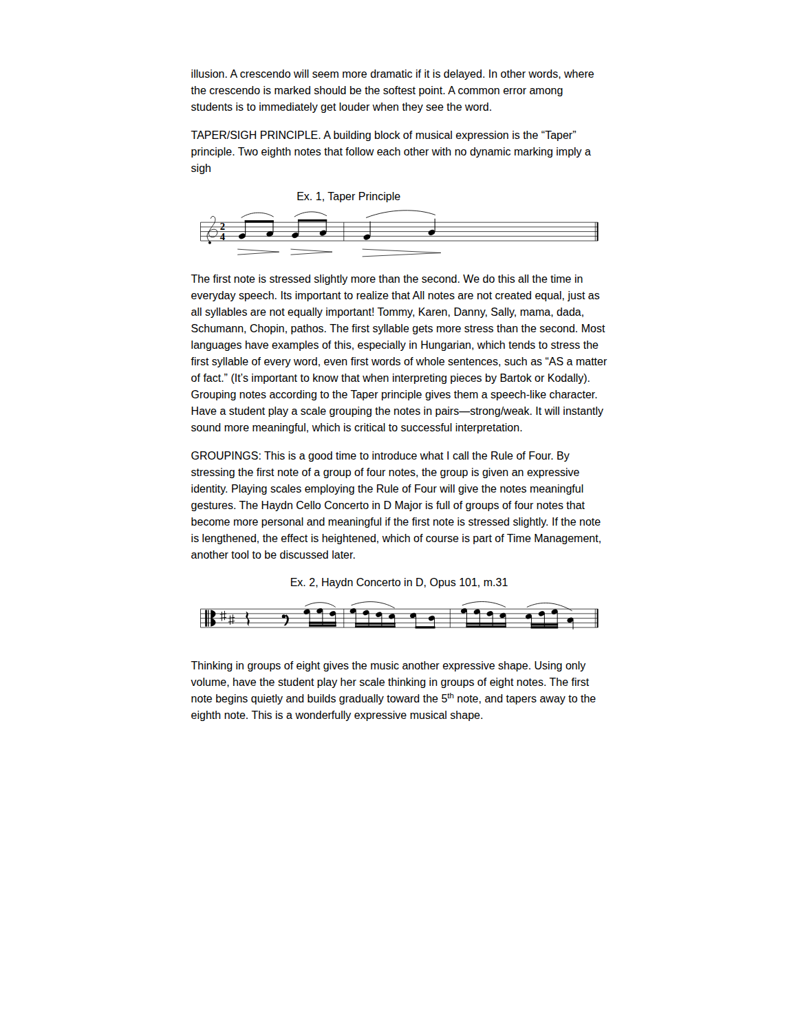illusion. A crescendo will seem more dramatic if it is delayed. In other words, where the crescendo is marked should be the softest point. A common error among students is to immediately get louder when they see the word.
TAPER/SIGH PRINCIPLE. A building block of musical expression is the “Taper” principle. Two eighth notes that follow each other with no dynamic marking imply a sigh
Ex. 1, Taper Principle
2 4
The first note is stressed slightly more than the second. We do this all the time in everyday speech. Its important to realize that All notes are not created equal, just as all syllables are not equally important! Tommy, Karen, Danny, Sally, mama, dada, Schumann, Chopin, pathos. The first syllable gets more stress than the second. Most languages have examples of this, especially in Hungarian, which tends to stress the first syllable of every word, even first words of whole sentences, such as “AS a matter of fact.” (It’s important to know that when interpreting pieces by Bartok or Kodally). Grouping notes according to the Taper principle gives them a speech-like character. Have a student play a scale grouping the notes in pairs—strong/weak. It will instantly sound more meaningful, which is critical to successful interpretation.
GROUPINGS: This is a good time to introduce what I call the Rule of Four. By stressing the first note of a group of four notes, the group is given an expressive identity. Playing scales employing the Rule of Four will give the notes meaningful gestures. The Haydn Cello Concerto in D Major is full of groups of four notes that become more personal and meaningful if the first note is stressed slightly. If the note is lengthened, the effect is heightened, which of course is part of Time Management, another tool to be discussed later.
Ex. 2, Haydn Concerto in D, Opus 101, m.31
Thinking in groups of eight gives the music another expressive shape. Using only volume, have the student play her scale thinking in groups of eight notes. The first note begins quietly and builds gradually toward the 5th note, and tapers away to the eighth note. This is a wonderfully expressive musical shape.